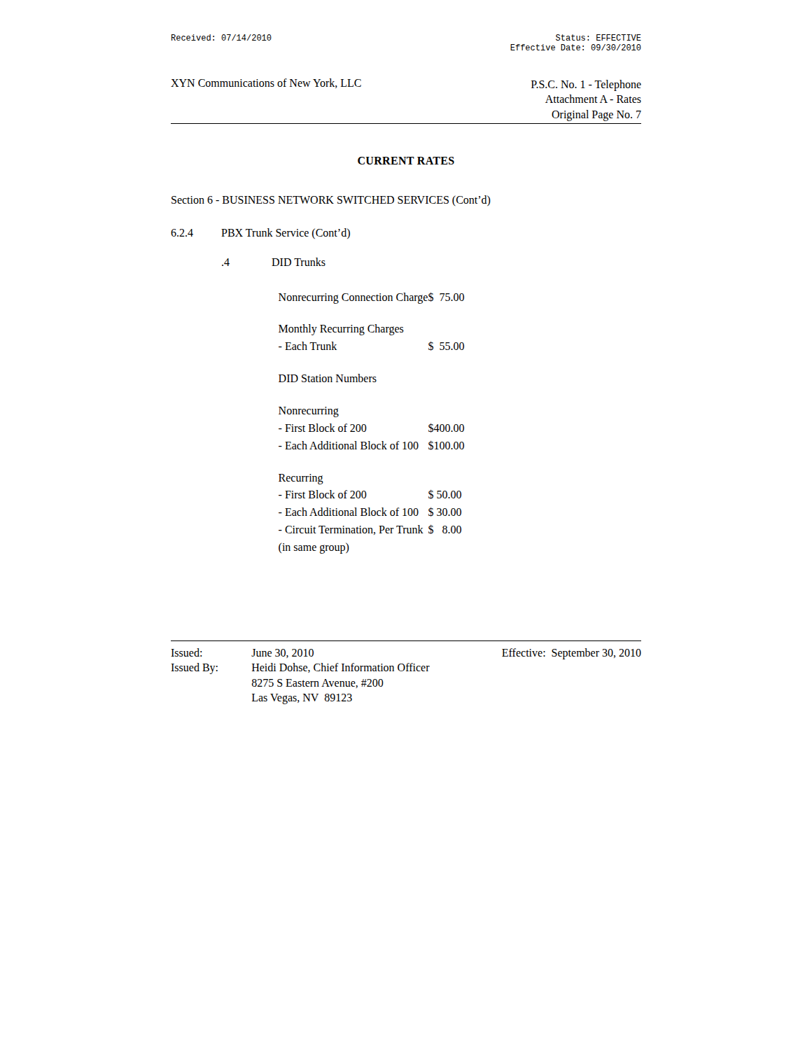Received: 07/14/2010
Status: EFFECTIVE Effective Date: 09/30/2010
XYN Communications of New York, LLC
P.S.C. No. 1 - Telephone
Attachment A - Rates
Original Page No. 7
CURRENT RATES
Section 6 - BUSINESS NETWORK SWITCHED SERVICES (Cont’d)
6.2.4 PBX Trunk Service (Cont’d)
.4 DID Trunks
| Nonrecurring Connection Charge | $ 75.00 |
| Monthly Recurring Charges | |
| - Each Trunk | $ 55.00 |
| DID Station Numbers | |
| Nonrecurring | |
| - First Block of 200 | $400.00 |
| - Each Additional Block of 100 | $100.00 |
| Recurring | |
| - First Block of 200 | $ 50.00 |
| - Each Additional Block of 100 | $ 30.00 |
| - Circuit Termination, Per Trunk | $ 8.00 |
| (in same group) | |
| Issued: | June 30, 2010 | Effective: September 30, 2010 |
| Issued By: | Heidi Dohse, Chief Information Officer | |
| | 8275 S Eastern Avenue, #200 | |
| | Las Vegas, NV 89123 | |